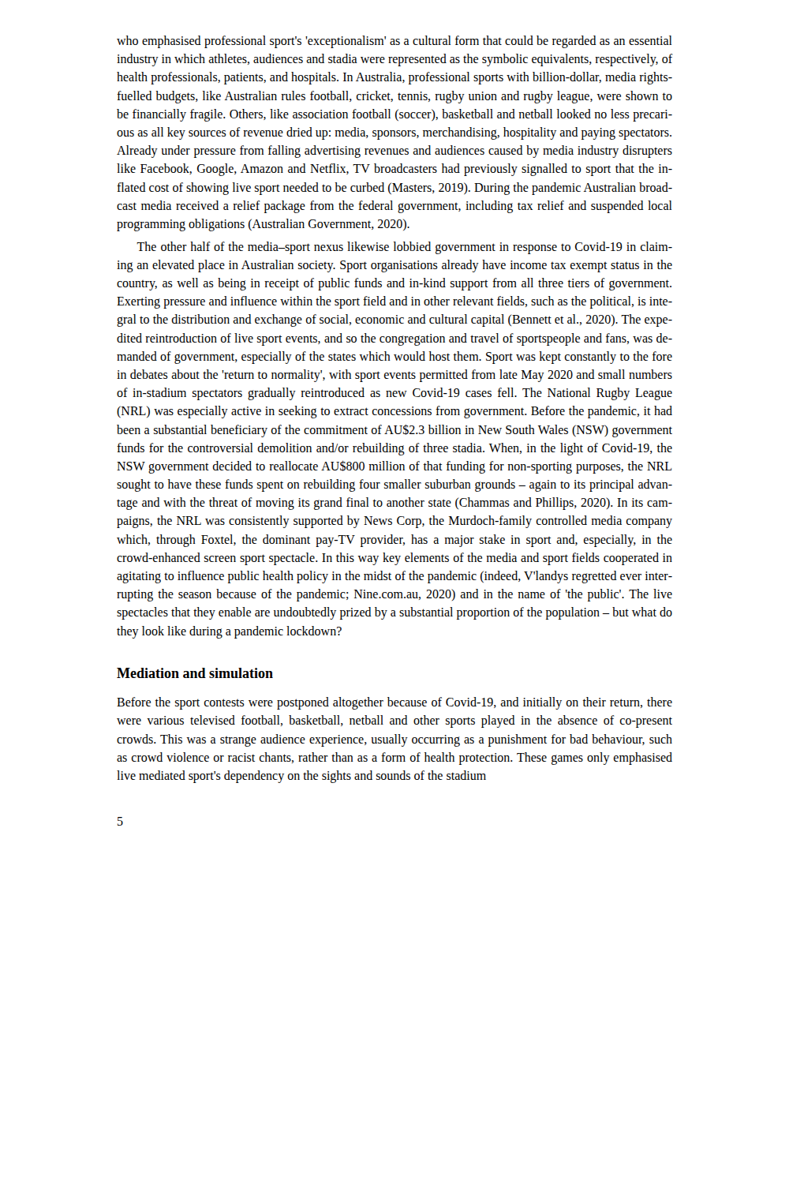who emphasised professional sport's 'exceptionalism' as a cultural form that could be regarded as an essential industry in which athletes, audiences and stadia were represented as the symbolic equivalents, respectively, of health professionals, patients, and hospitals. In Australia, professional sports with billion-dollar, media rights-fuelled budgets, like Australian rules football, cricket, tennis, rugby union and rugby league, were shown to be financially fragile. Others, like association football (soccer), basketball and netball looked no less precarious as all key sources of revenue dried up: media, sponsors, merchandising, hospitality and paying spectators. Already under pressure from falling advertising revenues and audiences caused by media industry disrupters like Facebook, Google, Amazon and Netflix, TV broadcasters had previously signalled to sport that the inflated cost of showing live sport needed to be curbed (Masters, 2019). During the pandemic Australian broadcast media received a relief package from the federal government, including tax relief and suspended local programming obligations (Australian Government, 2020).
The other half of the media–sport nexus likewise lobbied government in response to Covid-19 in claiming an elevated place in Australian society. Sport organisations already have income tax exempt status in the country, as well as being in receipt of public funds and in-kind support from all three tiers of government. Exerting pressure and influence within the sport field and in other relevant fields, such as the political, is integral to the distribution and exchange of social, economic and cultural capital (Bennett et al., 2020). The expedited reintroduction of live sport events, and so the congregation and travel of sportspeople and fans, was demanded of government, especially of the states which would host them. Sport was kept constantly to the fore in debates about the 'return to normality', with sport events permitted from late May 2020 and small numbers of in-stadium spectators gradually reintroduced as new Covid-19 cases fell. The National Rugby League (NRL) was especially active in seeking to extract concessions from government. Before the pandemic, it had been a substantial beneficiary of the commitment of AU$2.3 billion in New South Wales (NSW) government funds for the controversial demolition and/or rebuilding of three stadia. When, in the light of Covid-19, the NSW government decided to reallocate AU$800 million of that funding for non-sporting purposes, the NRL sought to have these funds spent on rebuilding four smaller suburban grounds – again to its principal advantage and with the threat of moving its grand final to another state (Chammas and Phillips, 2020). In its campaigns, the NRL was consistently supported by News Corp, the Murdoch-family controlled media company which, through Foxtel, the dominant pay-TV provider, has a major stake in sport and, especially, in the crowd-enhanced screen sport spectacle. In this way key elements of the media and sport fields cooperated in agitating to influence public health policy in the midst of the pandemic (indeed, V'landys regretted ever interrupting the season because of the pandemic; Nine.com.au, 2020) and in the name of 'the public'. The live spectacles that they enable are undoubtedly prized by a substantial proportion of the population – but what do they look like during a pandemic lockdown?
Mediation and simulation
Before the sport contests were postponed altogether because of Covid-19, and initially on their return, there were various televised football, basketball, netball and other sports played in the absence of co-present crowds. This was a strange audience experience, usually occurring as a punishment for bad behaviour, such as crowd violence or racist chants, rather than as a form of health protection. These games only emphasised live mediated sport's dependency on the sights and sounds of the stadium
5